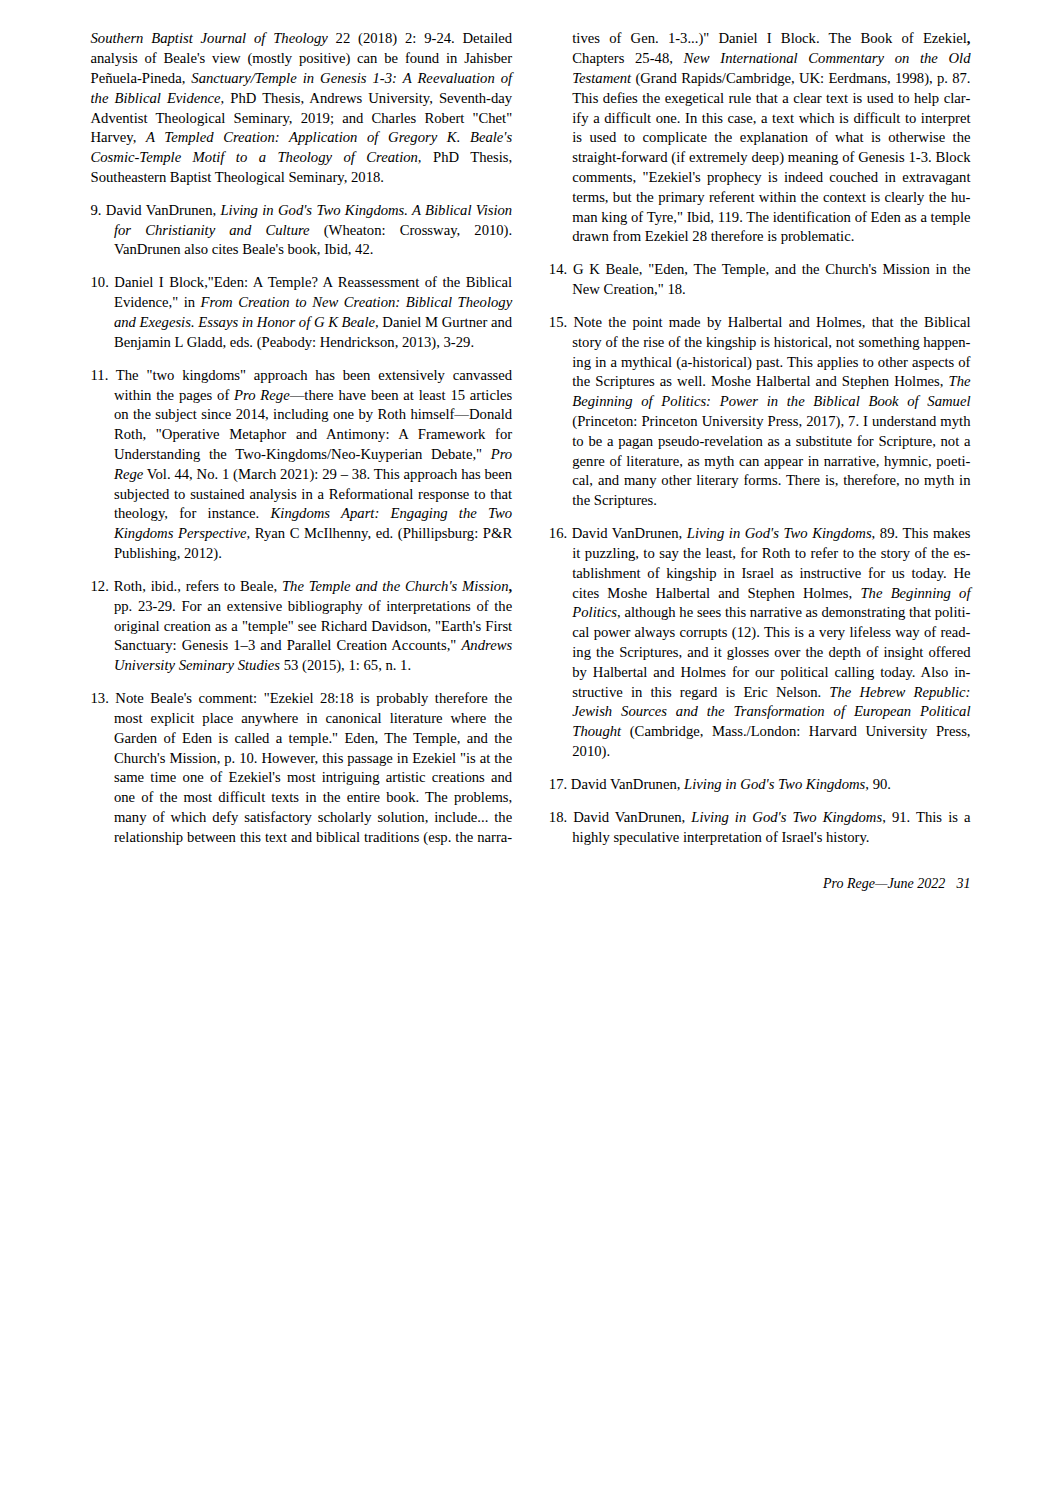Southern Baptist Journal of Theology 22 (2018) 2: 9-24. Detailed analysis of Beale's view (mostly positive) can be found in Jahisber Peñuela-Pineda, Sanctuary/Temple in Genesis 1-3: A Reevaluation of the Biblical Evidence, PhD Thesis, Andrews University, Seventh-day Adventist Theological Seminary, 2019; and Charles Robert "Chet" Harvey, A Templed Creation: Application of Gregory K. Beale's Cosmic-Temple Motif to a Theology of Creation, PhD Thesis, Southeastern Baptist Theological Seminary, 2018.
David VanDrunen, Living in God's Two Kingdoms. A Biblical Vision for Christianity and Culture (Wheaton: Crossway, 2010). VanDrunen also cites Beale's book, Ibid, 42.
Daniel I Block,"Eden: A Temple? A Reassessment of the Biblical Evidence," in From Creation to New Creation: Biblical Theology and Exegesis. Essays in Honor of G K Beale, Daniel M Gurtner and Benjamin L Gladd, eds. (Peabody: Hendrickson, 2013), 3-29.
The "two kingdoms" approach has been extensively canvassed within the pages of Pro Rege—there have been at least 15 articles on the subject since 2014, including one by Roth himself—Donald Roth, "Operative Metaphor and Antimony: A Framework for Understanding the Two-Kingdoms/Neo-Kuyperian Debate," Pro Rege Vol. 44, No. 1 (March 2021): 29 – 38. This approach has been subjected to sustained analysis in a Reformational response to that theology, for instance. Kingdoms Apart: Engaging the Two Kingdoms Perspective, Ryan C McIlhenny, ed. (Phillipsburg: P&R Publishing, 2012).
Roth, ibid., refers to Beale, The Temple and the Church's Mission, pp. 23-29. For an extensive bibliography of interpretations of the original creation as a "temple" see Richard Davidson, "Earth's First Sanctuary: Genesis 1–3 and Parallel Creation Accounts," Andrews University Seminary Studies 53 (2015), 1: 65, n. 1.
Note Beale's comment: "Ezekiel 28:18 is probably therefore the most explicit place anywhere in canonical literature where the Garden of Eden is called a temple." Eden, The Temple, and the Church's Mission, p. 10. However, this passage in Ezekiel "is at the same time one of Ezekiel's most intriguing artistic creations and one of the most difficult texts in the entire book. The problems, many of which defy satisfactory scholarly solution, include... the relationship between this text and biblical traditions (esp. the narratives of Gen. 1-3...)" Daniel I Block. The Book of Ezekiel, Chapters 25-48, New International Commentary on the Old Testament (Grand Rapids/Cambridge, UK: Eerdmans, 1998), p. 87. This defies the exegetical rule that a clear text is used to help clarify a difficult one. In this case, a text which is difficult to interpret is used to complicate the explanation of what is otherwise the straight-forward (if extremely deep) meaning of Genesis 1-3. Block comments, "Ezekiel's prophecy is indeed couched in extravagant terms, but the primary referent within the context is clearly the human king of Tyre," Ibid, 119. The identification of Eden as a temple drawn from Ezekiel 28 therefore is problematic.
G K Beale, "Eden, The Temple, and the Church's Mission in the New Creation," 18.
Note the point made by Halbertal and Holmes, that the Biblical story of the rise of the kingship is historical, not something happening in a mythical (a-historical) past. This applies to other aspects of the Scriptures as well. Moshe Halbertal and Stephen Holmes, The Beginning of Politics: Power in the Biblical Book of Samuel (Princeton: Princeton University Press, 2017), 7. I understand myth to be a pagan pseudo-revelation as a substitute for Scripture, not a genre of literature, as myth can appear in narrative, hymnic, poetical, and many other literary forms. There is, therefore, no myth in the Scriptures.
David VanDrunen, Living in God's Two Kingdoms, 89. This makes it puzzling, to say the least, for Roth to refer to the story of the establishment of kingship in Israel as instructive for us today. He cites Moshe Halbertal and Stephen Holmes, The Beginning of Politics, although he sees this narrative as demonstrating that political power always corrupts (12). This is a very lifeless way of reading the Scriptures, and it glosses over the depth of insight offered by Halbertal and Holmes for our political calling today. Also instructive in this regard is Eric Nelson. The Hebrew Republic: Jewish Sources and the Transformation of European Political Thought (Cambridge, Mass./London: Harvard University Press, 2010).
David VanDrunen, Living in God's Two Kingdoms, 90.
David VanDrunen, Living in God's Two Kingdoms, 91. This is a highly speculative interpretation of Israel's history.
Pro Rege—June 202231